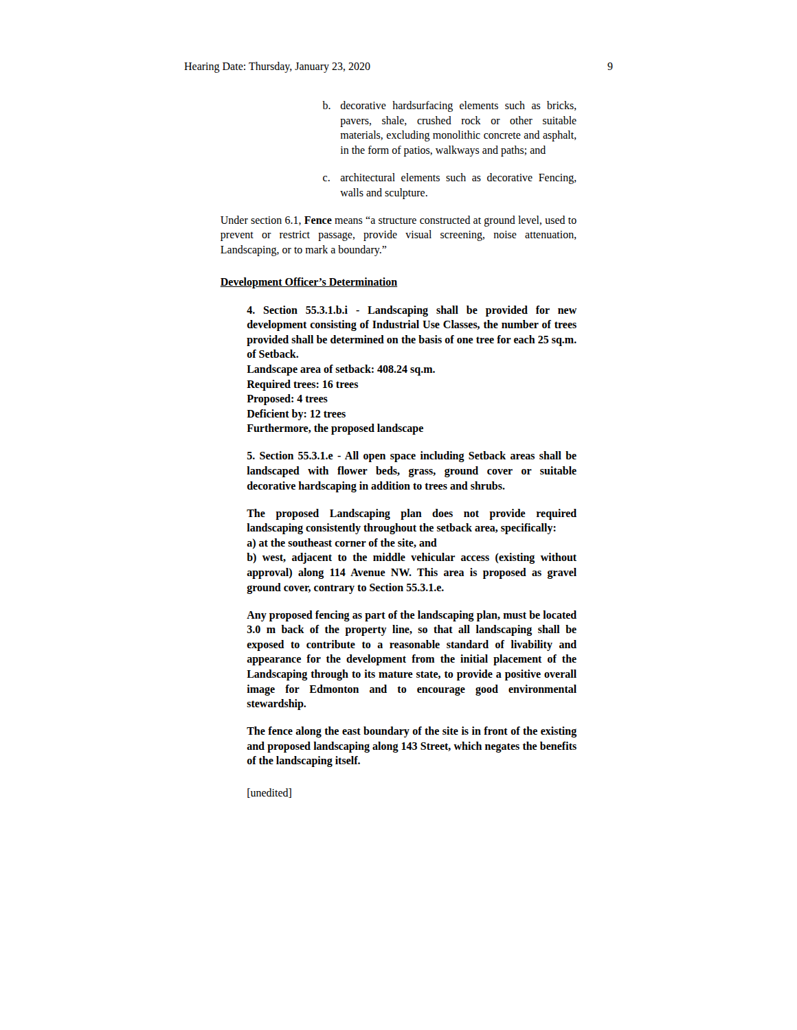Hearing Date: Thursday, January 23, 2020
9
b.
decorative hardsurfacing elements such as bricks, pavers, shale, crushed rock or other suitable materials, excluding monolithic concrete and asphalt, in the form of patios, walkways and paths; and
c.
architectural elements such as decorative Fencing, walls and sculpture.
Under section 6.1, Fence means “a structure constructed at ground level, used to prevent or restrict passage, provide visual screening, noise attenuation, Landscaping, or to mark a boundary.”
Development Officer’s Determination
4. Section 55.3.1.b.i - Landscaping shall be provided for new development consisting of Industrial Use Classes, the number of trees provided shall be determined on the basis of one tree for each 25 sq.m. of Setback.
Landscape area of setback: 408.24 sq.m.
Required trees: 16 trees
Proposed: 4 trees
Deficient by: 12 trees
Furthermore, the proposed landscape
5. Section 55.3.1.e - All open space including Setback areas shall be landscaped with flower beds, grass, ground cover or suitable decorative hardscaping in addition to trees and shrubs.
The proposed Landscaping plan does not provide required landscaping consistently throughout the setback area, specifically:
a) at the southeast corner of the site, and
b) west, adjacent to the middle vehicular access (existing without approval) along 114 Avenue NW. This area is proposed as gravel ground cover, contrary to Section 55.3.1.e.
Any proposed fencing as part of the landscaping plan, must be located 3.0 m back of the property line, so that all landscaping shall be exposed to contribute to a reasonable standard of livability and appearance for the development from the initial placement of the Landscaping through to its mature state, to provide a positive overall image for Edmonton and to encourage good environmental stewardship.
The fence along the east boundary of the site is in front of the existing and proposed landscaping along 143 Street, which negates the benefits of the landscaping itself.
[unedited]